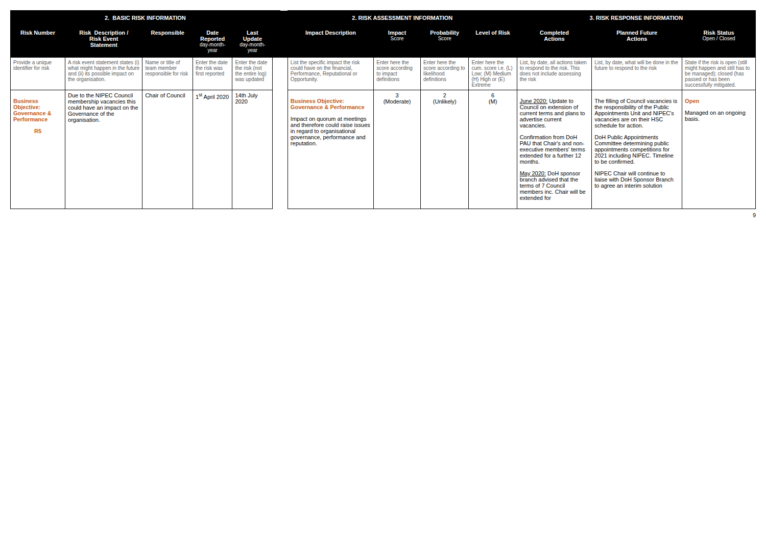| 2. BASIC RISK INFORMATION | | 2. RISK ASSESSMENT INFORMATION | 3. RISK RESPONSE INFORMATION |
| --- | --- | --- | --- |
| Risk Number | Risk Description / Risk Event Statement | Responsible | Date Reported day-month-year | Last Update day-month-year | | | Impact Description | Impact Score | Probability Score | Level of Risk | Completed Actions | Planned Future Actions | Risk Status Open / Closed |
| Provide a unique identifier for risk | A risk event statement states (i) what might happen in the future and (ii) its possible impact on the organisation. | Name or title of team member responsible for risk | Enter the date the risk was first reported | Enter the date the risk (not the entire log) was updated | | | List the specific impact the risk could have on the financial, Performance, Reputational or Opportunity. | Enter here the score according to impact definitions | Enter here the score according to likelihood definitions | Enter here the cum. score i.e. (L) Low; (M) Medium (H) High or (E) Extreme | List, by date, all actions taken to respond to the risk. This does not include assessing the risk | List, by date, what will be done in the future to respond to the risk | State if the risk is open (still might happen and still has to be managed); closed (has passed or has been successfully mitigated. |
| Business Objective: Governance & Performance R5 | Due to the NIPEC Council membership vacancies this could have an impact on the Governance of the organisation. | Chair of Council | 1 st April 2020 | 14th July 2020 | | | Business Objective: Governance & Performance Impact on quorum at meetings and therefore could raise issues in regard to organisational governance, performance and reputation. | 3 (Moderate) | 2 (Unlikely) | 6 (M) | June 2020: Update to Council on extension of current terms and plans to advertise current vacancies. Confirmation from DoH PAU that Chair's and non-executive members' terms extended for a further 12 months. May 2020: DoH sponsor branch advised that the terms of 7 Council members inc. Chair will be extended for | The filling of Council vacancies is the responsibility of the Public Appointments Unit and NIPEC's vacancies are on their HSC schedule for action. DoH Public Appointments Committee determining public appointments competitions for 2021 including NIPEC. Timeline to be confirmed. NIPEC Chair will continue to liaise with DoH Sponsor Branch to agree an interim solution | Open Managed on an ongoing basis. |
9